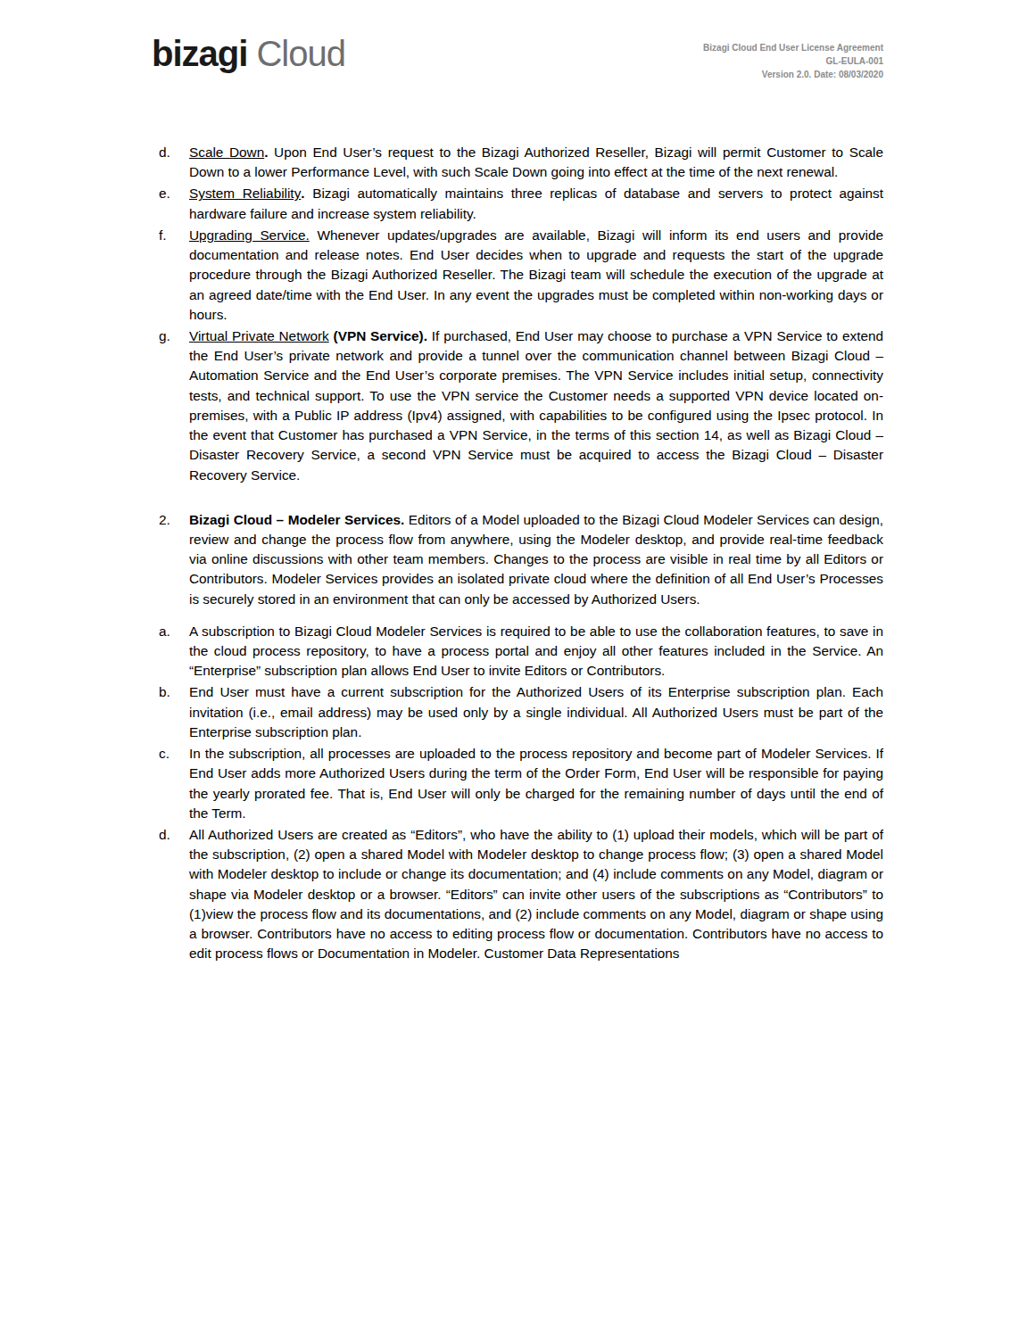bizagi Cloud
Bizagi Cloud End User License Agreement
GL-EULA-001
Version 2.0. Date: 08/03/2020
d. Scale Down. Upon End User’s request to the Bizagi Authorized Reseller, Bizagi will permit Customer to Scale Down to a lower Performance Level, with such Scale Down going into effect at the time of the next renewal.
e. System Reliability. Bizagi automatically maintains three replicas of database and servers to protect against hardware failure and increase system reliability.
f. Upgrading Service. Whenever updates/upgrades are available, Bizagi will inform its end users and provide documentation and release notes. End User decides when to upgrade and requests the start of the upgrade procedure through the Bizagi Authorized Reseller. The Bizagi team will schedule the execution of the upgrade at an agreed date/time with the End User. In any event the upgrades must be completed within non-working days or hours.
g. Virtual Private Network (VPN Service). If purchased, End User may choose to purchase a VPN Service to extend the End User’s private network and provide a tunnel over the communication channel between Bizagi Cloud – Automation Service and the End User’s corporate premises. The VPN Service includes initial setup, connectivity tests, and technical support. To use the VPN service the Customer needs a supported VPN device located on-premises, with a Public IP address (Ipv4) assigned, with capabilities to be configured using the Ipsec protocol. In the event that Customer has purchased a VPN Service, in the terms of this section 14, as well as Bizagi Cloud – Disaster Recovery Service, a second VPN Service must be acquired to access the Bizagi Cloud – Disaster Recovery Service.
2. Bizagi Cloud – Modeler Services. Editors of a Model uploaded to the Bizagi Cloud Modeler Services can design, review and change the process flow from anywhere, using the Modeler desktop, and provide real-time feedback via online discussions with other team members. Changes to the process are visible in real time by all Editors or Contributors. Modeler Services provides an isolated private cloud where the definition of all End User’s Processes is securely stored in an environment that can only be accessed by Authorized Users.
a. A subscription to Bizagi Cloud Modeler Services is required to be able to use the collaboration features, to save in the cloud process repository, to have a process portal and enjoy all other features included in the Service. An “Enterprise” subscription plan allows End User to invite Editors or Contributors.
b. End User must have a current subscription for the Authorized Users of its Enterprise subscription plan. Each invitation (i.e., email address) may be used only by a single individual. All Authorized Users must be part of the Enterprise subscription plan.
c. In the subscription, all processes are uploaded to the process repository and become part of Modeler Services. If End User adds more Authorized Users during the term of the Order Form, End User will be responsible for paying the yearly prorated fee. That is, End User will only be charged for the remaining number of days until the end of the Term.
d. All Authorized Users are created as “Editors”, who have the ability to (1) upload their models, which will be part of the subscription, (2) open a shared Model with Modeler desktop to change process flow; (3) open a shared Model with Modeler desktop to include or change its documentation; and (4) include comments on any Model, diagram or shape via Modeler desktop or a browser. “Editors” can invite other users of the subscriptions as “Contributors” to (1)view the process flow and its documentations, and (2) include comments on any Model, diagram or shape using a browser. Contributors have no access to editing process flow or documentation. Contributors have no access to edit process flows or Documentation in Modeler. Customer Data Representations